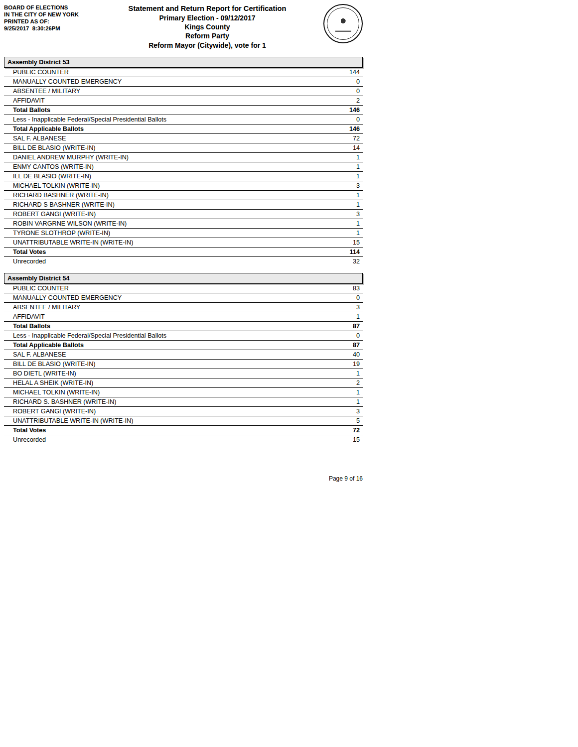BOARD OF ELECTIONS
IN THE CITY OF NEW YORK
PRINTED AS OF:
9/25/2017 8:30:26PM
Statement and Return Report for Certification
Primary Election - 09/12/2017
Kings County
Reform Party
Reform Mayor (Citywide), vote for 1
Assembly District 53
| PUBLIC COUNTER | 144 |
| MANUALLY COUNTED EMERGENCY | 0 |
| ABSENTEE / MILITARY | 0 |
| AFFIDAVIT | 2 |
| Total Ballots | 146 |
| Less - Inapplicable Federal/Special Presidential Ballots | 0 |
| Total Applicable Ballots | 146 |
| SAL F. ALBANESE | 72 |
| BILL DE BLASIO (WRITE-IN) | 14 |
| DANIEL ANDREW MURPHY (WRITE-IN) | 1 |
| ENMY CANTOS (WRITE-IN) | 1 |
| ILL DE BLASIO (WRITE-IN) | 1 |
| MICHAEL TOLKIN (WRITE-IN) | 3 |
| RICHARD BASHNER (WRITE-IN) | 1 |
| RICHARD S BASHNER (WRITE-IN) | 1 |
| ROBERT GANGI (WRITE-IN) | 3 |
| ROBIN VARGRNE WILSON (WRITE-IN) | 1 |
| TYRONE SLOTHROP (WRITE-IN) | 1 |
| UNATTRIBUTABLE WRITE-IN (WRITE-IN) | 15 |
| Total Votes | 114 |
| Unrecorded | 32 |
Assembly District 54
| PUBLIC COUNTER | 83 |
| MANUALLY COUNTED EMERGENCY | 0 |
| ABSENTEE / MILITARY | 3 |
| AFFIDAVIT | 1 |
| Total Ballots | 87 |
| Less - Inapplicable Federal/Special Presidential Ballots | 0 |
| Total Applicable Ballots | 87 |
| SAL F. ALBANESE | 40 |
| BILL DE BLASIO (WRITE-IN) | 19 |
| BO DIETL (WRITE-IN) | 1 |
| HELAL A SHEIK (WRITE-IN) | 2 |
| MICHAEL TOLKIN (WRITE-IN) | 1 |
| RICHARD S. BASHNER (WRITE-IN) | 1 |
| ROBERT GANGI (WRITE-IN) | 3 |
| UNATTRIBUTABLE WRITE-IN (WRITE-IN) | 5 |
| Total Votes | 72 |
| Unrecorded | 15 |
Page 9 of 16